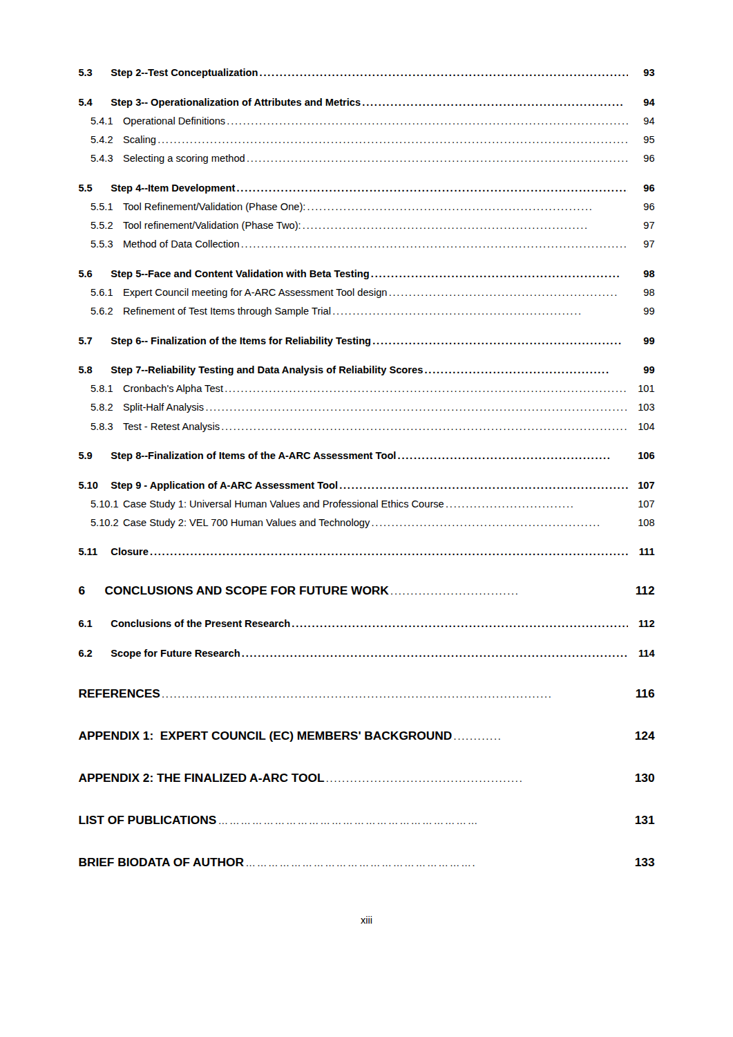5.3 Step 2--Test Conceptualization .................................................................................................. 93
5.4 Step 3-- Operationalization of Attributes and Metrics ................................................................. 94
5.4.1 Operational Definitions ......................................................................................................... 94
5.4.2 Scaling ......................................................................................................................... 95
5.4.3 Selecting a scoring method .................................................................................................. 96
5.5 Step 4--Item Development ......................................................................................................... 96
5.5.1 Tool Refinement/Validation (Phase One): ....................................................................... 96
5.5.2 Tool refinement/Validation (Phase Two): ....................................................................... 97
5.5.3 Method of Data Collection .................................................................................................... 97
5.6 Step 5--Face and Content Validation with Beta Testing .............................................................. 98
5.6.1 Expert Council meeting for A-ARC Assessment Tool design ......................................................... 98
5.6.2 Refinement of Test Items through Sample Trial .............................................................. 99
5.7 Step 6-- Finalization of the Items for Reliability Testing .............................................................. 99
5.8 Step 7--Reliability Testing and Data Analysis of Reliability Scores .............................................. 99
5.8.1 Cronbach's Alpha Test ....................................................................................................... 101
5.8.2 Split-Half Analysis ............................................................................................................. 103
5.8.3 Test - Retest Analysis ......................................................................................................... 104
5.9 Step 8--Finalization of Items of the A-ARC Assessment Tool ..................................................... 106
5.10 Step 9 - Application of A-ARC Assessment Tool .......................................................................... 107
5.10.1 Case Study 1: Universal Human Values and Professional Ethics Course ................................ 107
5.10.2 Case Study 2: VEL 700 Human Values and Technology ......................................................... 108
5.11 Closure ................................................................................................................................. 111
6 CONCLUSIONS AND SCOPE FOR FUTURE WORK ................................ 112
6.1 Conclusions of the Present Research ............................................................................................. 112
6.2 Scope for Future Research ......................................................................................................... 114
REFERENCES ................................................................................................. 116
APPENDIX 1: EXPERT COUNCIL (EC) MEMBERS' BACKGROUND ............ 124
APPENDIX 2: THE FINALIZED A-ARC TOOL ................................................. 130
LIST OF PUBLICATIONS …………………………………………………………… 131
BRIEF BIODATA OF AUTHOR ……………………………………………………. 133
xiii